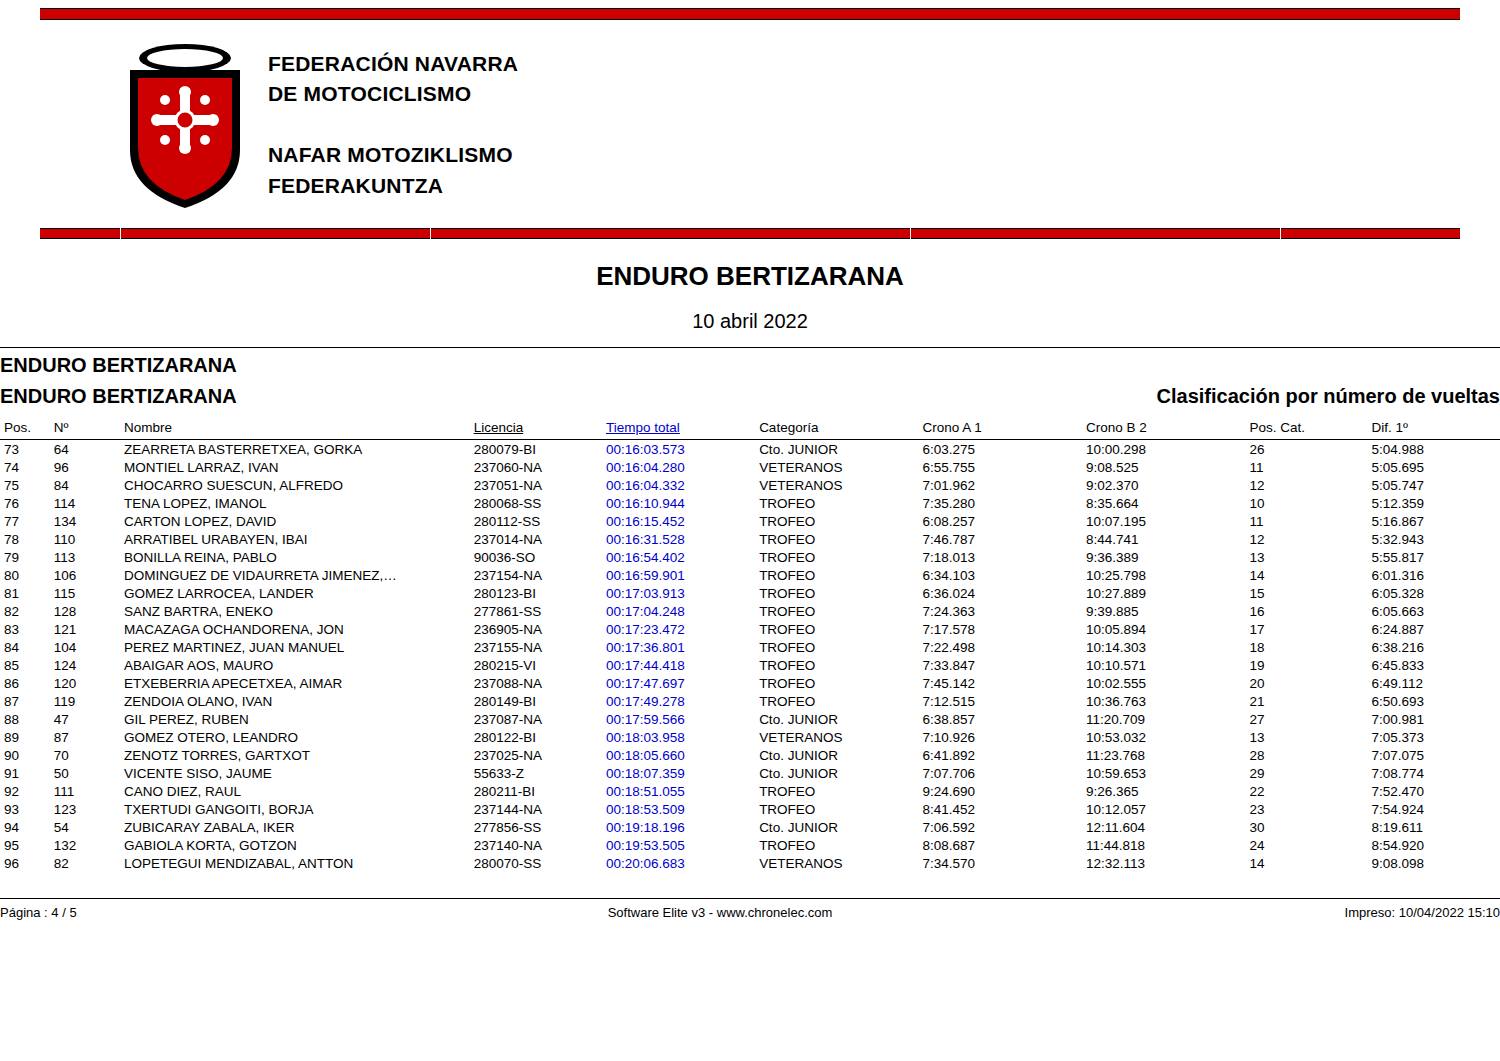FEDERACIÓN NAVARRA
DE MOTOCICLISMO
NAFAR MOTOZIKLISMO
FEDERAKUNTZA
ENDURO BERTIZARANA
10 abril 2022
ENDURO BERTIZARANA
ENDURO BERTIZARANA
Clasificación por número de vueltas
| Pos. | Nº | Nombre | Licencia | Tiempo total | Categoría | Crono A 1 | Crono B 2 | Pos. Cat. | Dif. 1º |
| --- | --- | --- | --- | --- | --- | --- | --- | --- | --- |
| 73 | 64 | ZEARRETA BASTERRETXEA, GORKA | 280079-BI | 00:16:03.573 | Cto. JUNIOR | 6:03.275 | 10:00.298 | 26 | 5:04.988 |
| 74 | 96 | MONTIEL LARRAZ, IVAN | 237060-NA | 00:16:04.280 | VETERANOS | 6:55.755 | 9:08.525 | 11 | 5:05.695 |
| 75 | 84 | CHOCARRO SUESCUN, ALFREDO | 237051-NA | 00:16:04.332 | VETERANOS | 7:01.962 | 9:02.370 | 12 | 5:05.747 |
| 76 | 114 | TENA LOPEZ, IMANOL | 280068-SS | 00:16:10.944 | TROFEO | 7:35.280 | 8:35.664 | 10 | 5:12.359 |
| 77 | 134 | CARTON LOPEZ, DAVID | 280112-SS | 00:16:15.452 | TROFEO | 6:08.257 | 10:07.195 | 11 | 5:16.867 |
| 78 | 110 | ARRATIBEL URABAYEN, IBAI | 237014-NA | 00:16:31.528 | TROFEO | 7:46.787 | 8:44.741 | 12 | 5:32.943 |
| 79 | 113 | BONILLA REINA, PABLO | 90036-SO | 00:16:54.402 | TROFEO | 7:18.013 | 9:36.389 | 13 | 5:55.817 |
| 80 | 106 | DOMINGUEZ DE VIDAURRETA JIMENEZ,… | 237154-NA | 00:16:59.901 | TROFEO | 6:34.103 | 10:25.798 | 14 | 6:01.316 |
| 81 | 115 | GOMEZ LARROCEA, LANDER | 280123-BI | 00:17:03.913 | TROFEO | 6:36.024 | 10:27.889 | 15 | 6:05.328 |
| 82 | 128 | SANZ BARTRA, ENEKO | 277861-SS | 00:17:04.248 | TROFEO | 7:24.363 | 9:39.885 | 16 | 6:05.663 |
| 83 | 121 | MACAZAGA OCHANDORENA, JON | 236905-NA | 00:17:23.472 | TROFEO | 7:17.578 | 10:05.894 | 17 | 6:24.887 |
| 84 | 104 | PEREZ MARTINEZ, JUAN MANUEL | 237155-NA | 00:17:36.801 | TROFEO | 7:22.498 | 10:14.303 | 18 | 6:38.216 |
| 85 | 124 | ABAIGAR AOS, MAURO | 280215-VI | 00:17:44.418 | TROFEO | 7:33.847 | 10:10.571 | 19 | 6:45.833 |
| 86 | 120 | ETXEBERRIA APECETXEA, AIMAR | 237088-NA | 00:17:47.697 | TROFEO | 7:45.142 | 10:02.555 | 20 | 6:49.112 |
| 87 | 119 | ZENDOIA OLANO, IVAN | 280149-BI | 00:17:49.278 | TROFEO | 7:12.515 | 10:36.763 | 21 | 6:50.693 |
| 88 | 47 | GIL PEREZ, RUBEN | 237087-NA | 00:17:59.566 | Cto. JUNIOR | 6:38.857 | 11:20.709 | 27 | 7:00.981 |
| 89 | 87 | GOMEZ OTERO, LEANDRO | 280122-BI | 00:18:03.958 | VETERANOS | 7:10.926 | 10:53.032 | 13 | 7:05.373 |
| 90 | 70 | ZENOTZ TORRES, GARTXOT | 237025-NA | 00:18:05.660 | Cto. JUNIOR | 6:41.892 | 11:23.768 | 28 | 7:07.075 |
| 91 | 50 | VICENTE SISO, JAUME | 55633-Z | 00:18:07.359 | Cto. JUNIOR | 7:07.706 | 10:59.653 | 29 | 7:08.774 |
| 92 | 111 | CANO DIEZ, RAUL | 280211-BI | 00:18:51.055 | TROFEO | 9:24.690 | 9:26.365 | 22 | 7:52.470 |
| 93 | 123 | TXERTUDI GANGOITI, BORJA | 237144-NA | 00:18:53.509 | TROFEO | 8:41.452 | 10:12.057 | 23 | 7:54.924 |
| 94 | 54 | ZUBICARAY ZABALA, IKER | 277856-SS | 00:19:18.196 | Cto. JUNIOR | 7:06.592 | 12:11.604 | 30 | 8:19.611 |
| 95 | 132 | GABIOLA KORTA, GOTZON | 237140-NA | 00:19:53.505 | TROFEO | 8:08.687 | 11:44.818 | 24 | 8:54.920 |
| 96 | 82 | LOPETEGUI MENDIZABAL, ANTTON | 280070-SS | 00:20:06.683 | VETERANOS | 7:34.570 | 12:32.113 | 14 | 9:08.098 |
Página : 4 / 5
Software Elite v3 - www.chronelec.com
Impreso: 10/04/2022 15:10